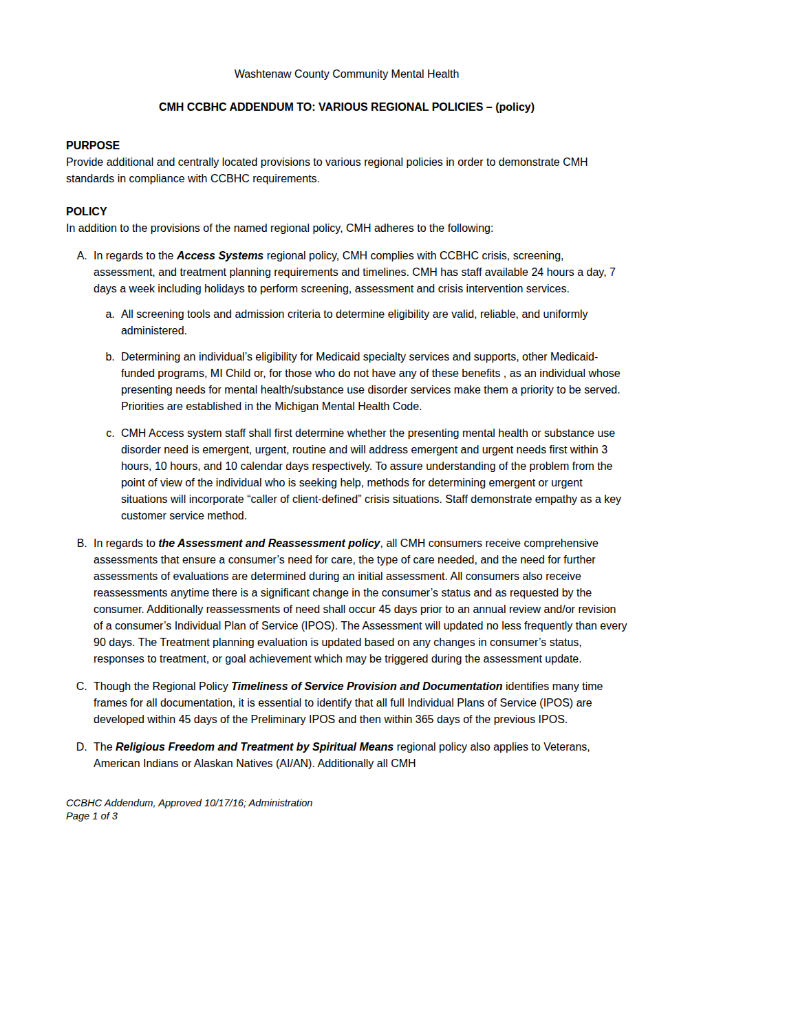Washtenaw County Community Mental Health
CMH CCBHC ADDENDUM TO: VARIOUS REGIONAL POLICIES – (policy)
Purpose
Provide additional and centrally located provisions to various regional policies in order to demonstrate CMH standards in compliance with CCBHC requirements.
Policy
In addition to the provisions of the named regional policy, CMH adheres to the following:
In regards to the Access Systems regional policy, CMH complies with CCBHC crisis, screening, assessment, and treatment planning requirements and timelines. CMH has staff available 24 hours a day, 7 days a week including holidays to perform screening, assessment and crisis intervention services.
All screening tools and admission criteria to determine eligibility are valid, reliable, and uniformly administered.
Determining an individual’s eligibility for Medicaid specialty services and supports, other Medicaid-funded programs, MI Child or, for those who do not have any of these benefits , as an individual whose presenting needs for mental health/substance use disorder services make them a priority to be served. Priorities are established in the Michigan Mental Health Code.
CMH Access system staff shall first determine whether the presenting mental health or substance use disorder need is emergent, urgent, routine and will address emergent and urgent needs first within 3 hours, 10 hours, and 10 calendar days respectively. To assure understanding of the problem from the point of view of the individual who is seeking help, methods for determining emergent or urgent situations will incorporate “caller of client-defined” crisis situations. Staff demonstrate empathy as a key customer service method.
In regards to the Assessment and Reassessment policy, all CMH consumers receive comprehensive assessments that ensure a consumer’s need for care, the type of care needed, and the need for further assessments of evaluations are determined during an initial assessment. All consumers also receive reassessments anytime there is a significant change in the consumer’s status and as requested by the consumer. Additionally reassessments of need shall occur 45 days prior to an annual review and/or revision of a consumer’s Individual Plan of Service (IPOS). The Assessment will updated no less frequently than every 90 days. The Treatment planning evaluation is updated based on any changes in consumer’s status, responses to treatment, or goal achievement which may be triggered during the assessment update.
Though the Regional Policy Timeliness of Service Provision and Documentation identifies many time frames for all documentation, it is essential to identify that all full Individual Plans of Service (IPOS) are developed within 45 days of the Preliminary IPOS and then within 365 days of the previous IPOS.
The Religious Freedom and Treatment by Spiritual Means regional policy also applies to Veterans, American Indians or Alaskan Natives (AI/AN). Additionally all CMH
CCBHC Addendum, Approved 10/17/16; Administration
Page 1 of 3